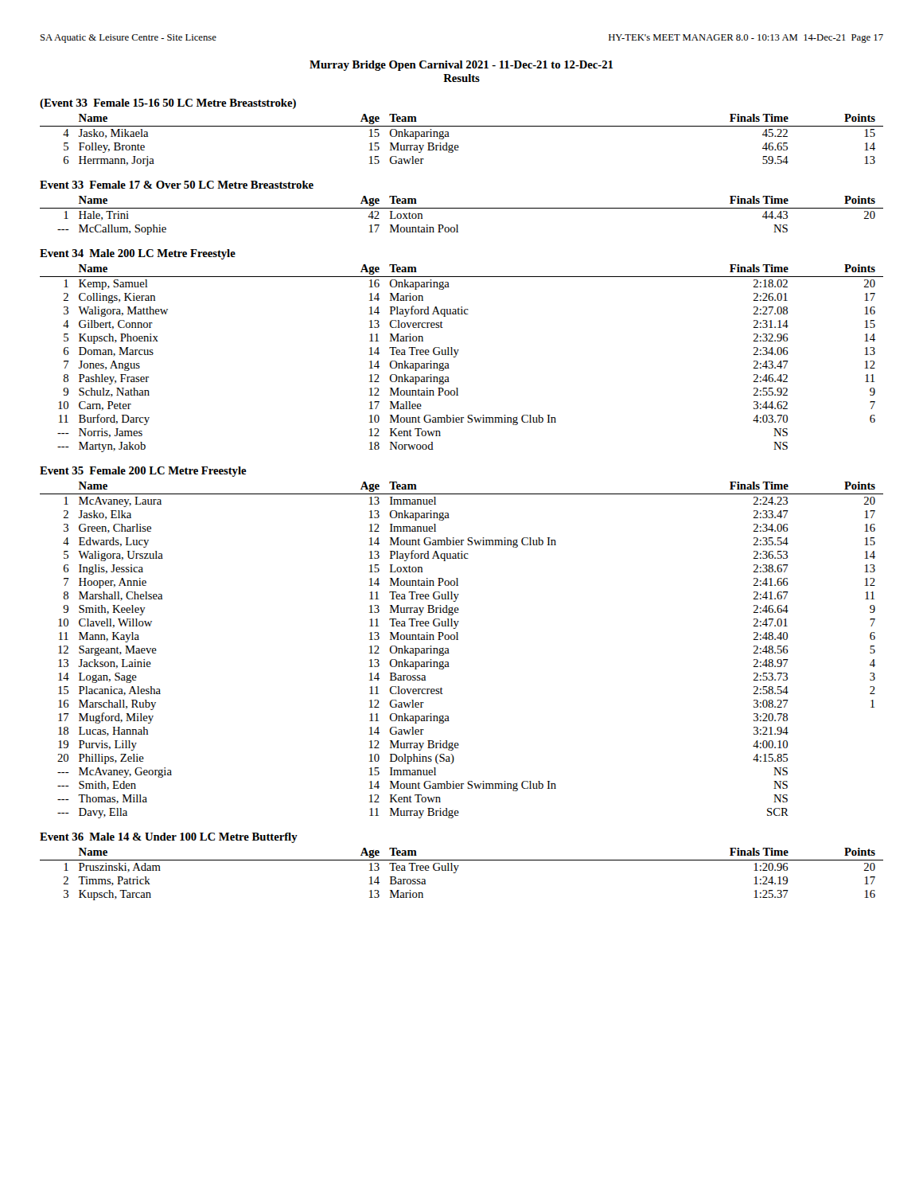SA Aquatic & Leisure Centre - Site License HY-TEK's MEET MANAGER 8.0 - 10:13 AM 14-Dec-21 Page 17
Murray Bridge Open Carnival 2021 - 11-Dec-21 to 12-Dec-21
Results
(Event 33 Female 15-16 50 LC Metre Breaststroke)
| | Name | Age | Team | Finals Time | Points |
| --- | --- | --- | --- | --- | --- |
| 4 | Jasko, Mikaela | 15 | Onkaparinga | 45.22 | 15 |
| 5 | Folley, Bronte | 15 | Murray Bridge | 46.65 | 14 |
| 6 | Herrmann, Jorja | 15 | Gawler | 59.54 | 13 |
Event 33 Female 17 & Over 50 LC Metre Breaststroke
| | Name | Age | Team | Finals Time | Points |
| --- | --- | --- | --- | --- | --- |
| 1 | Hale, Trini | 42 | Loxton | 44.43 | 20 |
| --- | McCallum, Sophie | 17 | Mountain Pool | NS | |
Event 34 Male 200 LC Metre Freestyle
| | Name | Age | Team | Finals Time | Points |
| --- | --- | --- | --- | --- | --- |
| 1 | Kemp, Samuel | 16 | Onkaparinga | 2:18.02 | 20 |
| 2 | Collings, Kieran | 14 | Marion | 2:26.01 | 17 |
| 3 | Waligora, Matthew | 14 | Playford Aquatic | 2:27.08 | 16 |
| 4 | Gilbert, Connor | 13 | Clovercrest | 2:31.14 | 15 |
| 5 | Kupsch, Phoenix | 11 | Marion | 2:32.96 | 14 |
| 6 | Doman, Marcus | 14 | Tea Tree Gully | 2:34.06 | 13 |
| 7 | Jones, Angus | 14 | Onkaparinga | 2:43.47 | 12 |
| 8 | Pashley, Fraser | 12 | Onkaparinga | 2:46.42 | 11 |
| 9 | Schulz, Nathan | 12 | Mountain Pool | 2:55.92 | 9 |
| 10 | Carn, Peter | 17 | Mallee | 3:44.62 | 7 |
| 11 | Burford, Darcy | 10 | Mount Gambier Swimming Club In | 4:03.70 | 6 |
| --- | Norris, James | 12 | Kent Town | NS | |
| --- | Martyn, Jakob | 18 | Norwood | NS | |
Event 35 Female 200 LC Metre Freestyle
| | Name | Age | Team | Finals Time | Points |
| --- | --- | --- | --- | --- | --- |
| 1 | McAvaney, Laura | 13 | Immanuel | 2:24.23 | 20 |
| 2 | Jasko, Elka | 13 | Onkaparinga | 2:33.47 | 17 |
| 3 | Green, Charlise | 12 | Immanuel | 2:34.06 | 16 |
| 4 | Edwards, Lucy | 14 | Mount Gambier Swimming Club In | 2:35.54 | 15 |
| 5 | Waligora, Urszula | 13 | Playford Aquatic | 2:36.53 | 14 |
| 6 | Inglis, Jessica | 15 | Loxton | 2:38.67 | 13 |
| 7 | Hooper, Annie | 14 | Mountain Pool | 2:41.66 | 12 |
| 8 | Marshall, Chelsea | 11 | Tea Tree Gully | 2:41.67 | 11 |
| 9 | Smith, Keeley | 13 | Murray Bridge | 2:46.64 | 9 |
| 10 | Clavell, Willow | 11 | Tea Tree Gully | 2:47.01 | 7 |
| 11 | Mann, Kayla | 13 | Mountain Pool | 2:48.40 | 6 |
| 12 | Sargeant, Maeve | 12 | Onkaparinga | 2:48.56 | 5 |
| 13 | Jackson, Lainie | 13 | Onkaparinga | 2:48.97 | 4 |
| 14 | Logan, Sage | 14 | Barossa | 2:53.73 | 3 |
| 15 | Placanica, Alesha | 11 | Clovercrest | 2:58.54 | 2 |
| 16 | Marschall, Ruby | 12 | Gawler | 3:08.27 | 1 |
| 17 | Mugford, Miley | 11 | Onkaparinga | 3:20.78 | |
| 18 | Lucas, Hannah | 14 | Gawler | 3:21.94 | |
| 19 | Purvis, Lilly | 12 | Murray Bridge | 4:00.10 | |
| 20 | Phillips, Zelie | 10 | Dolphins (Sa) | 4:15.85 | |
| --- | McAvaney, Georgia | 15 | Immanuel | NS | |
| --- | Smith, Eden | 14 | Mount Gambier Swimming Club In | NS | |
| --- | Thomas, Milla | 12 | Kent Town | NS | |
| --- | Davy, Ella | 11 | Murray Bridge | SCR | |
Event 36 Male 14 & Under 100 LC Metre Butterfly
| | Name | Age | Team | Finals Time | Points |
| --- | --- | --- | --- | --- | --- |
| 1 | Pruszinski, Adam | 13 | Tea Tree Gully | 1:20.96 | 20 |
| 2 | Timms, Patrick | 14 | Barossa | 1:24.19 | 17 |
| 3 | Kupsch, Tarcan | 13 | Marion | 1:25.37 | 16 |